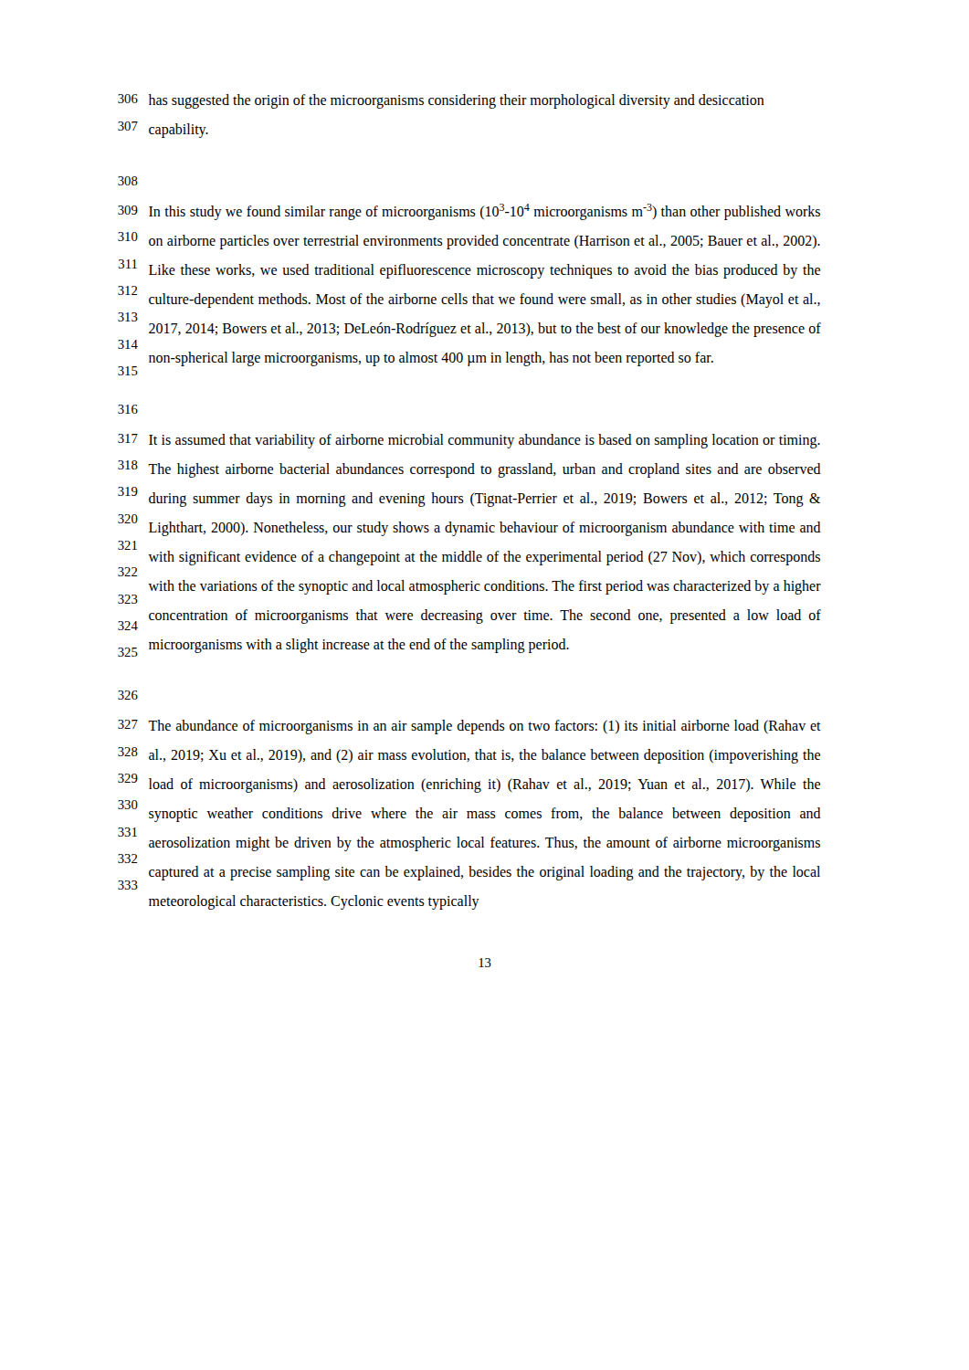306has suggested the origin of the microorganisms considering their morphological diversity and desiccation
307capability.
308
309 In this study we found similar range of microorganisms (103-104 microorganisms m-3) than other 310published works on airborne particles over terrestrial environments provided concentrate (Harrison et al., 3112005; Bauer et al., 2002). Like these works, we used traditional epifluorescence microscopy techniques 312to avoid the bias produced by the culture-dependent methods. Most of the airborne cells that we found 313were small, as in other studies (Mayol et al., 2017, 2014; Bowers et al., 2013; DeLeón-Rodríguez et al., 3142013), but to the best of our knowledge the presence of non-spherical large microorganisms, up to almost 315400 µm in length, has not been reported so far.
316
317 It is assumed that variability of airborne microbial community abundance is based on sampling location 318or timing. The highest airborne bacterial abundances correspond to grassland, urban and cropland sites 319and are observed during summer days in morning and evening hours (Tignat-Perrier et al., 2019; Bowers 320et al., 2012; Tong & Lighthart, 2000). Nonetheless, our study shows a dynamic behaviour of 321microorganism abundance with time and with significant evidence of a changepoint at the middle of the 322experimental period (27 Nov), which corresponds with the variations of the synoptic and local 323atmospheric conditions. The first period was characterized by a higher concentration of microorganisms 324that were decreasing over time. The second one, presented a low load of microorganisms with a slight 325increase at the end of the sampling period.
326
327 The abundance of microorganisms in an air sample depends on two factors: (1) its initial airborne load 328(Rahav et al., 2019; Xu et al., 2019), and (2) air mass evolution, that is, the balance between deposition 329(impoverishing the load of microorganisms) and aerosolization (enriching it) (Rahav et al., 2019; Yuan et 330al., 2017). While the synoptic weather conditions drive where the air mass comes from, the balance 331between deposition and aerosolization might be driven by the atmospheric local features. Thus, the 332amount of airborne microorganisms captured at a precise sampling site can be explained, besides the 333original loading and the trajectory, by the local meteorological characteristics. Cyclonic events typically
13